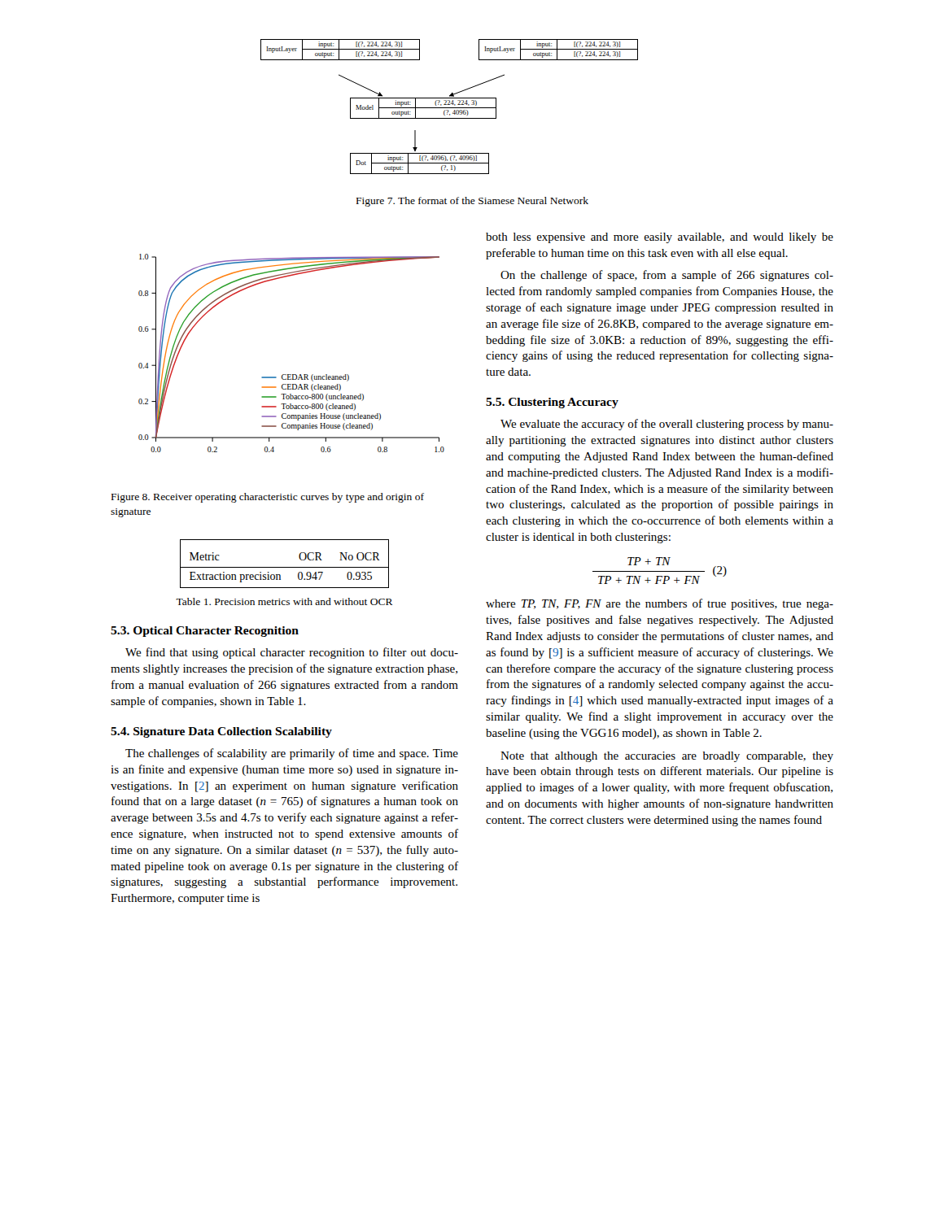InputLayer
input:
[(?, 224, 224, 3)]
output:
[(?, 224, 224, 3)]
InputLayer
input:
[(?, 224, 224, 3)]
output:
[(?, 224, 224, 3)]
Model
input:
(?, 224, 224, 3)
output:
(?, 4096)
Dot
input:
[(?, 4096), (?, 4096)]
output:
(?, 1)
Figure 7. The format of the Siamese Neural Network
0.0 0.2 0.4 0.6 0.8 1.0 0.0 0.2 0.4 0.6 0.8 1.0 CEDAR (uncleaned) CEDAR (cleaned) Tobacco-800 (uncleaned) Tobacco-800 (cleaned) Companies House (uncleaned) Companies House (cleaned)
Figure 8. Receiver operating characteristic curves by type and origin of signature
| Metric | OCR | No OCR |
| --- | --- | --- |
| Extraction precision | 0.947 | 0.935 |
Table 1. Precision metrics with and without OCR
5.3. Optical Character Recognition
We find that using optical character recognition to filter out documents slightly increases the precision of the signature extraction phase, from a manual evaluation of 266 signatures extracted from a random sample of companies, shown in Table 1.
5.4. Signature Data Collection Scalability
The challenges of scalability are primarily of time and space. Time is an finite and expensive (human time more so) used in signature investigations. In [2] an experiment on human signature verification found that on a large dataset (n = 765) of signatures a human took on average between 3.5s and 4.7s to verify each signature against a reference signature, when instructed not to spend extensive amounts of time on any signature. On a similar dataset (n = 537), the fully automated pipeline took on average 0.1s per signature in the clustering of signatures, suggesting a substantial performance improvement. Furthermore, computer time is
both less expensive and more easily available, and would likely be preferable to human time on this task even with all else equal.
On the challenge of space, from a sample of 266 signatures collected from randomly sampled companies from Companies House, the storage of each signature image under JPEG compression resulted in an average file size of 26.8KB, compared to the average signature embedding file size of 3.0KB: a reduction of 89%, suggesting the efficiency gains of using the reduced representation for collecting signature data.
5.5. Clustering Accuracy
We evaluate the accuracy of the overall clustering process by manually partitioning the extracted signatures into distinct author clusters and computing the Adjusted Rand Index between the human-defined and machine-predicted clusters. The Adjusted Rand Index is a modification of the Rand Index, which is a measure of the similarity between two clusterings, calculated as the proportion of possible pairings in each clustering in which the co-occurrence of both elements within a cluster is identical in both clusterings:
TP + TN
TP + TN + FP + FN
(2)
where TP, TN, FP, FN are the numbers of true positives, true negatives, false positives and false negatives respectively. The Adjusted Rand Index adjusts to consider the permutations of cluster names, and as found by [9] is a sufficient measure of accuracy of clusterings. We can therefore compare the accuracy of the signature clustering process from the signatures of a randomly selected company against the accuracy findings in [4] which used manually-extracted input images of a similar quality. We find a slight improvement in accuracy over the baseline (using the VGG16 model), as shown in Table 2.
Note that although the accuracies are broadly comparable, they have been obtain through tests on different materials. Our pipeline is applied to images of a lower quality, with more frequent obfuscation, and on documents with higher amounts of non-signature handwritten content. The correct clusters were determined using the names found